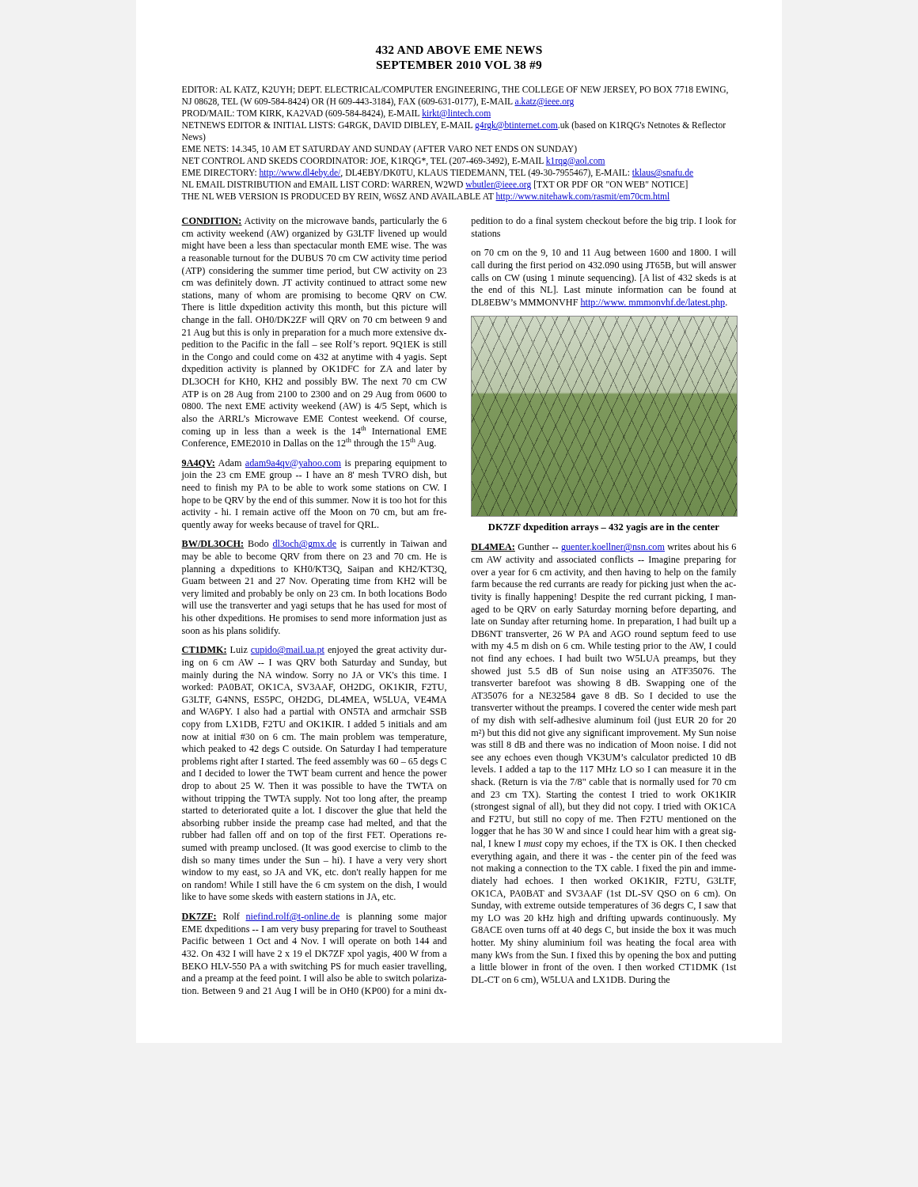432 AND ABOVE EME NEWS SEPTEMBER 2010 VOL 38 #9
EDITOR: AL KATZ, K2UYH; DEPT. ELECTRICAL/COMPUTER ENGINEERING, THE COLLEGE OF NEW JERSEY, PO BOX 7718 EWING, NJ 08628, TEL (W 609-584-8424) OR (H 609-443-3184), FAX (609-631-0177), E-MAIL a.katz@ieee.org
PROD/MAIL: TOM KIRK, KA2VAD (609-584-8424), E-MAIL kirkt@lintech.com
NETNEWS EDITOR & INITIAL LISTS: G4RGK, DAVID DIBLEY, E-MAIL g4rgk@btinternet.com.uk (based on K1RQG's Netnotes & Reflector News)
EME NETS: 14.345, 10 AM ET SATURDAY AND SUNDAY (AFTER VARO NET ENDS ON SUNDAY)
NET CONTROL AND SKEDS COORDINATOR: JOE, K1RQG*, TEL (207-469-3492), E-MAIL k1rqg@aol.com
EME DIRECTORY: http://www.dl4eby.de/, DL4EBY/DK0TU, KLAUS TIEDEMANN, TEL (49-30-7955467), E-MAIL: tklaus@snafu.de
NL EMAIL DISTRIBUTION and EMAIL LIST CORD: WARREN, W2WD wbutler@ieee.org [TXT OR PDF OR "ON WEB" NOTICE]
THE NL WEB VERSION IS PRODUCED BY REIN, W6SZ AND AVAILABLE AT http://www.nitehawk.com/rasmit/em70cm.html
CONDITION: Activity on the microwave bands, particularly the 6 cm activity weekend (AW) organized by G3LTF livened up would might have been a less than spectacular month EME wise. The was a reasonable turnout for the DUBUS 70 cm CW activity time period (ATP) considering the summer time period, but CW activity on 23 cm was definitely down. JT activity continued to attract some new stations, many of whom are promising to become QRV on CW. There is little dxpedition activity this month, but this picture will change in the fall. OH0/DK2ZF will QRV on 70 cm between 9 and 21 Aug but this is only in preparation for a much more extensive dxpedition to the Pacific in the fall – see Rolf’s report. 9Q1EK is still in the Congo and could come on 432 at anytime with 4 yagis. Sept dxpedition activity is planned by OK1DFC for ZA and later by DL3OCH for KH0, KH2 and possibly BW. The next 70 cm CW ATP is on 28 Aug from 2100 to 2300 and on 29 Aug from 0600 to 0800. The next EME activity weekend (AW) is 4/5 Sept, which is also the ARRL’s Microwave EME Contest weekend. Of course, coming up in less than a week is the 14th International EME Conference, EME2010 in Dallas on the 12th through the 15th Aug.
9A4QV: Adam adam9a4qv@yahoo.com is preparing equipment to join the 23 cm EME group -- I have an 8' mesh TVRO dish, but need to finish my PA to be able to work some stations on CW. I hope to be QRV by the end of this summer. Now it is too hot for this activity - hi. I remain active off the Moon on 70 cm, but am frequently away for weeks because of travel for QRL.
BW/DL3OCH: Bodo dl3och@gmx.de is currently in Taiwan and may be able to become QRV from there on 23 and 70 cm. He is planning a dxpeditions to KH0/KT3Q, Saipan and KH2/KT3Q, Guam between 21 and 27 Nov. Operating time from KH2 will be very limited and probably be only on 23 cm. In both locations Bodo will use the transverter and yagi setups that he has used for most of his other dxpeditions. He promises to send more information just as soon as his plans solidify.
CT1DMK: Luiz cupido@mail.ua.pt enjoyed the great activity during on 6 cm AW -- I was QRV both Saturday and Sunday, but mainly during the NA window. Sorry no JA or VK's this time. I worked: PA0BAT, OK1CA, SV3AAF, OH2DG, OK1KIR, F2TU, G3LTF, G4NNS, ES5PC, OH2DG, DL4MEA, W5LUA, VE4MA and WA6PY. I also had a partial with ON5TA and armchair SSB copy from LX1DB, F2TU and OK1KIR. I added 5 initials and am now at initial #30 on 6 cm. The main problem was temperature, which peaked to 42 degs C outside. On Saturday I had temperature problems right after I started. The feed assembly was 60 – 65 degs C and I decided to lower the TWT beam current and hence the power drop to about 25 W. Then it was possible to have the TWTA on without tripping the TWTA supply. Not too long after, the preamp started to deteriorated quite a lot. I discover the glue that held the absorbing rubber inside the preamp case had melted, and that the rubber had fallen off and on top of the first FET. Operations resumed with preamp unclosed. (It was good exercise to climb to the dish so many times under the Sun – hi). I have a very very short window to my east, so JA and VK, etc. don't really happen for me on random! While I still have the 6 cm system on the dish, I would like to have some skeds with eastern stations in JA, etc.
DK7ZF: Rolf niefind.rolf@t-online.de is planning some major EME dxpeditions -- I am very busy preparing for travel to Southeast Pacific between 1 Oct and 4 Nov. I will operate on both 144 and 432. On 432 I will have 2 x 19 el DK7ZF xpol yagis, 400 W from a BEKO HLV-550 PA a with switching PS for much easier travelling, and a preamp at the feed point. I will also be able to switch polarization. Between 9 and 21 Aug I will be in OH0 (KP00) for a mini dxpedition to do a final system checkout before the big trip. I look for stations
on 70 cm on the 9, 10 and 11 Aug between 1600 and 1800. I will call during the first period on 432.090 using JT65B, but will answer calls on CW (using 1 minute sequencing). [A list of 432 skeds is at the end of this NL]. Last minute information can be found at DL8EBW’s MMMONVHF http://www. mmmonvhf.de/latest.php.
DK7ZF dxpedition arrays – 432 yagis are in the center
DL4MEA: Gunther -- guenter.koellner@nsn.com writes about his 6 cm AW activity and associated conflicts -- Imagine preparing for over a year for 6 cm activity, and then having to help on the family farm because the red currants are ready for picking just when the activity is finally happening! Despite the red currant picking, I managed to be QRV on early Saturday morning before departing, and late on Sunday after returning home. In preparation, I had built up a DB6NT transverter, 26 W PA and AGO round septum feed to use with my 4.5 m dish on 6 cm. While testing prior to the AW, I could not find any echoes. I had built two W5LUA preamps, but they showed just 5.5 dB of Sun noise using an ATF35076. The transverter barefoot was showing 8 dB. Swapping one of the AT35076 for a NE32584 gave 8 dB. So I decided to use the transverter without the preamps. I covered the center wide mesh part of my dish with self-adhesive aluminum foil (just EUR 20 for 20 m²) but this did not give any significant improvement. My Sun noise was still 8 dB and there was no indication of Moon noise. I did not see any echoes even though VK3UM’s calculator predicted 10 dB levels. I added a tap to the 117 MHz LO so I can measure it in the shack. (Return is via the 7/8" cable that is normally used for 70 cm and 23 cm TX). Starting the contest I tried to work OK1KIR (strongest signal of all), but they did not copy. I tried with OK1CA and F2TU, but still no copy of me. Then F2TU mentioned on the logger that he has 30 W and since I could hear him with a great signal, I knew I must copy my echoes, if the TX is OK. I then checked everything again, and there it was - the center pin of the feed was not making a connection to the TX cable. I fixed the pin and immediately had echoes. I then worked OK1KIR, F2TU, G3LTF, OK1CA, PA0BAT and SV3AAF (1st DL-SV QSO on 6 cm). On Sunday, with extreme outside temperatures of 36 degrs C, I saw that my LO was 20 kHz high and drifting upwards continuously. My G8ACE oven turns off at 40 degs C, but inside the box it was much hotter. My shiny aluminium foil was heating the focal area with many kWs from the Sun. I fixed this by opening the box and putting a little blower in front of the oven. I then worked CT1DMK (1st DL-CT on 6 cm), W5LUA and LX1DB. During the